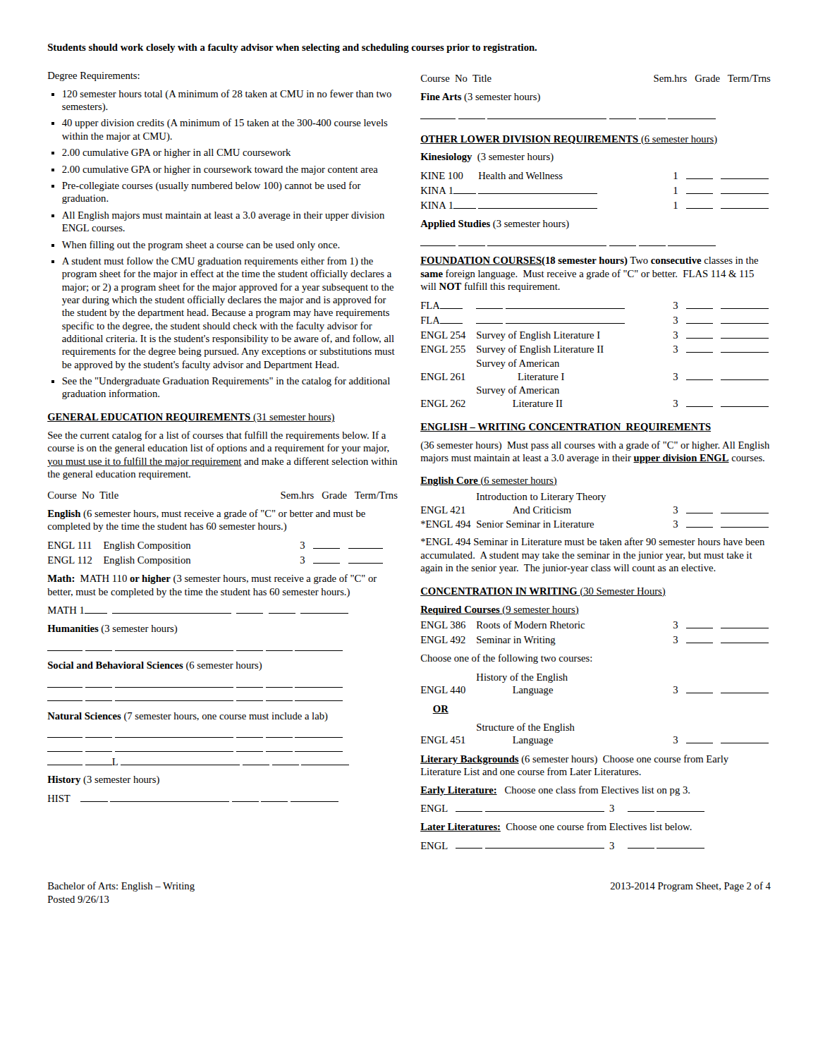Students should work closely with a faculty advisor when selecting and scheduling courses prior to registration.
Degree Requirements:
120 semester hours total (A minimum of 28 taken at CMU in no fewer than two semesters).
40 upper division credits (A minimum of 15 taken at the 300-400 course levels within the major at CMU).
2.00 cumulative GPA or higher in all CMU coursework
2.00 cumulative GPA or higher in coursework toward the major content area
Pre-collegiate courses (usually numbered below 100) cannot be used for graduation.
All English majors must maintain at least a 3.0 average in their upper division ENGL courses.
When filling out the program sheet a course can be used only once.
A student must follow the CMU graduation requirements either from 1) the program sheet for the major in effect at the time the student officially declares a major; or 2) a program sheet for the major approved for a year subsequent to the year during which the student officially declares the major and is approved for the student by the department head. Because a program may have requirements specific to the degree, the student should check with the faculty advisor for additional criteria. It is the student's responsibility to be aware of, and follow, all requirements for the degree being pursued. Any exceptions or substitutions must be approved by the student's faculty advisor and Department Head.
See the "Undergraduate Graduation Requirements" in the catalog for additional graduation information.
GENERAL EDUCATION REQUIREMENTS (31 semester hours)
See the current catalog for a list of courses that fulfill the requirements below. If a course is on the general education list of options and a requirement for your major, you must use it to fulfill the major requirement and make a different selection within the general education requirement.
Course No Title Sem.hrs Grade Term/Trns
English (6 semester hours, must receive a grade of "C" or better and must be completed by the time the student has 60 semester hours.)
| ENGL 111 | English Composition | 3 | | |
| ENGL 112 | English Composition | 3 | | |
Math: MATH 110 or higher (3 semester hours, must receive a grade of "C" or better, must be completed by the time the student has 60 semester hours.)
MATH 1
Humanities (3 semester hours)
Social and Behavioral Sciences (6 semester hours)
Natural Sciences (7 semester hours, one course must include a lab)
L
History (3 semester hours)
HIST
Course No Title Sem.hrs Grade Term/Trns
Fine Arts (3 semester hours)
OTHER LOWER DIVISION REQUIREMENTS (6 semester hours)
Kinesiology (3 semester hours)
| KINE 100 | Health and Wellness | 1 | | |
| KINA 1 | | 1 | | |
| KINA 1 | | 1 | | |
Applied Studies (3 semester hours)
FOUNDATION COURSES(18 semester hours) Two consecutive classes in the same foreign language. Must receive a grade of "C" or better. FLAS 114 & 115 will NOT fulfill this requirement.
| FLA | | 3 | | |
| FLA | | 3 | | |
| ENGL 254 | Survey of English Literature I | 3 | | |
| ENGL 255 | Survey of English Literature II | 3 | | |
| ENGL 261 | Survey of American Literature I | 3 | | |
| ENGL 262 | Survey of American Literature II | 3 | | |
ENGLISH – WRITING CONCENTRATION REQUIREMENTS
(36 semester hours) Must pass all courses with a grade of "C" or higher. All English majors must maintain at least a 3.0 average in their upper division ENGL courses.
English Core (6 semester hours)
| ENGL 421 | Introduction to Literary Theory And Criticism | 3 | | |
| *ENGL 494 | Senior Seminar in Literature | 3 | | |
*ENGL 494 Seminar in Literature must be taken after 90 semester hours have been accumulated. A student may take the seminar in the junior year, but must take it again in the senior year. The junior-year class will count as an elective.
CONCENTRATION IN WRITING (30 Semester Hours)
Required Courses (9 semester hours)
| ENGL 386 | Roots of Modern Rhetoric | 3 | | |
| ENGL 492 | Seminar in Writing | 3 | | |
Choose one of the following two courses:
| ENGL 440 | History of the English Language | 3 | | |
OR
| ENGL 451 | Structure of the English Language | 3 | | |
Literary Backgrounds (6 semester hours) Choose one course from Early Literature List and one course from Later Literatures.
Early Literature: Choose one class from Electives list on pg 3.
ENGL 3
Later Literatures: Choose one course from Electives list below.
ENGL 3
Bachelor of Arts: English – Writing
Posted 9/26/13
2013-2014 Program Sheet, Page 2 of 4